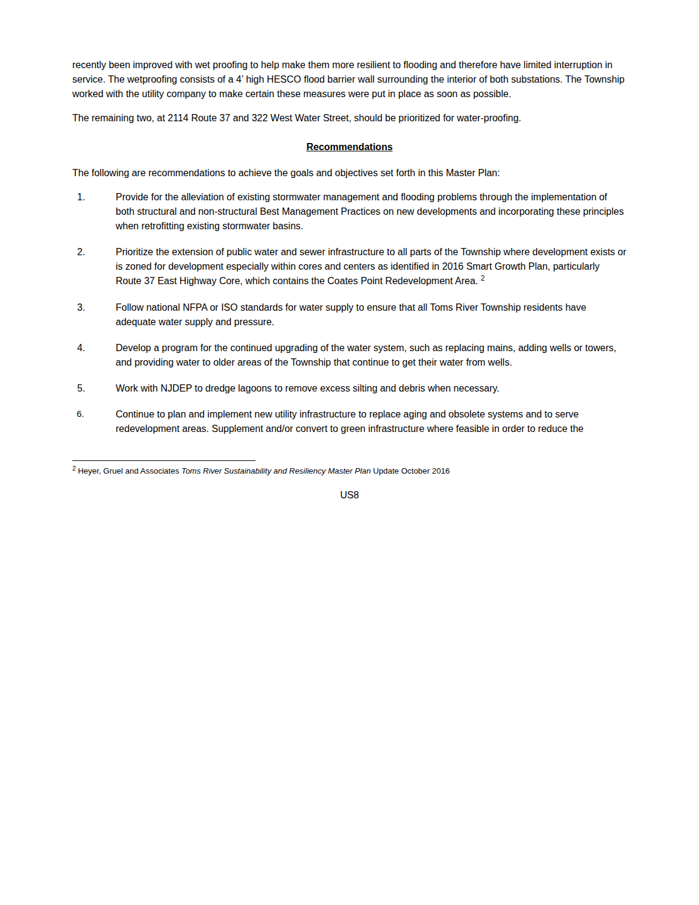recently been improved with wet proofing to help make them more resilient to flooding and therefore have limited interruption in service. The wetproofing consists of a 4’ high HESCO flood barrier wall surrounding the interior of both substations. The Township worked with the utility company to make certain these measures were put in place as soon as possible.
The remaining two, at 2114 Route 37 and 322 West Water Street, should be prioritized for water-proofing.
Recommendations
The following are recommendations to achieve the goals and objectives set forth in this Master Plan:
Provide for the alleviation of existing stormwater management and flooding problems through the implementation of both structural and non-structural Best Management Practices on new developments and incorporating these principles when retrofitting existing stormwater basins.
Prioritize the extension of public water and sewer infrastructure to all parts of the Township where development exists or is zoned for development especially within cores and centers as identified in 2016 Smart Growth Plan, particularly Route 37 East Highway Core, which contains the Coates Point Redevelopment Area. 2
Follow national NFPA or ISO standards for water supply to ensure that all Toms River Township residents have adequate water supply and pressure.
Develop a program for the continued upgrading of the water system, such as replacing mains, adding wells or towers, and providing water to older areas of the Township that continue to get their water from wells.
Work with NJDEP to dredge lagoons to remove excess silting and debris when necessary.
Continue to plan and implement new utility infrastructure to replace aging and obsolete systems and to serve redevelopment areas. Supplement and/or convert to green infrastructure where feasible in order to reduce the
2 Heyer, Gruel and Associates Toms River Sustainability and Resiliency Master Plan Update October 2016
US8